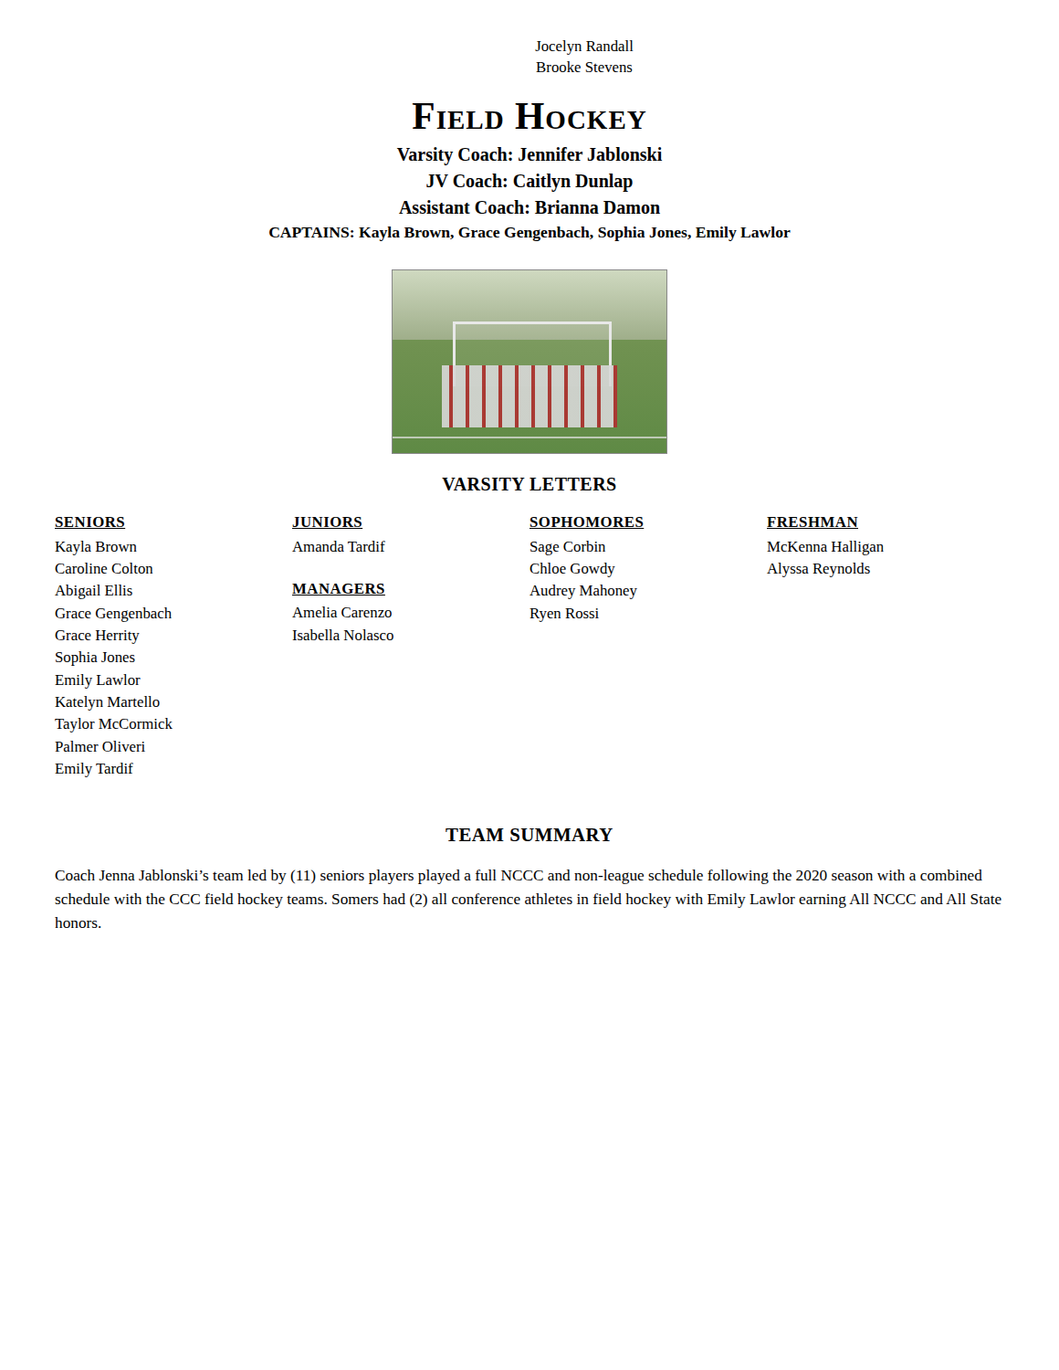Jocelyn Randall
Brooke Stevens
Field Hockey
Varsity Coach: Jennifer Jablonski
JV Coach: Caitlyn Dunlap
Assistant Coach: Brianna Damon
CAPTAINS: Kayla Brown, Grace Gengenbach, Sophia Jones, Emily Lawlor
VARSITY LETTERS
| SENIORS Kayla Brown Caroline Colton Abigail Ellis Grace Gengenbach Grace Herrity Sophia Jones Emily Lawlor Katelyn Martello Taylor McCormick Palmer Oliveri Emily Tardif | JUNIORS Amanda Tardif MANAGERS Amelia Carenzo Isabella Nolasco | SOPHOMORES Sage Corbin Chloe Gowdy Audrey Mahoney Ryen Rossi | FRESHMAN McKenna Halligan Alyssa Reynolds |
TEAM SUMMARY
Coach Jenna Jablonski’s team led by (11) seniors players played a full NCCC and non-league schedule following the 2020 season with a combined schedule with the CCC field hockey teams. Somers had (2) all conference athletes in field hockey with Emily Lawlor earning All NCCC and All State honors.